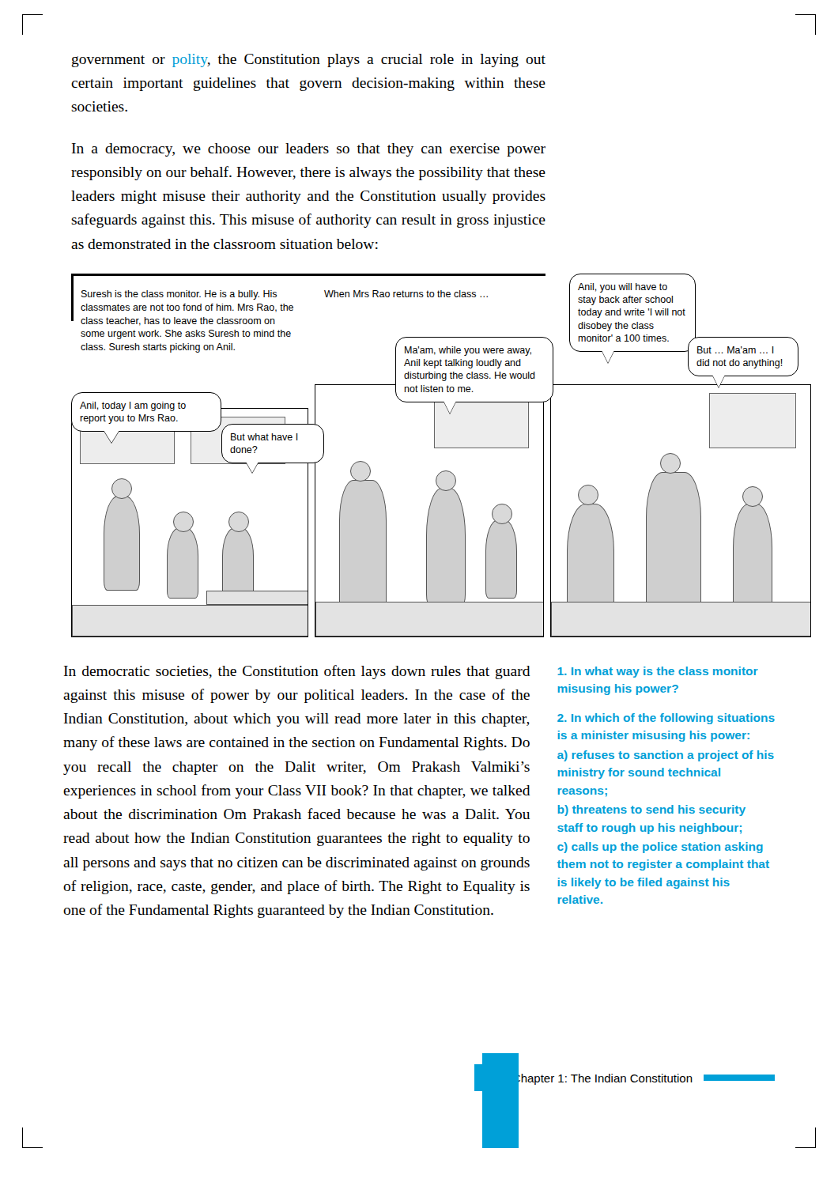government or polity, the Constitution plays a crucial role in laying out certain important guidelines that govern decision-making within these societies.
In a democracy, we choose our leaders so that they can exercise power responsibly on our behalf. However, there is always the possibility that these leaders might misuse their authority and the Constitution usually provides safeguards against this. This misuse of authority can result in gross injustice as demonstrated in the classroom situation below:
Suresh is the class monitor. He is a bully. His classmates are not too fond of him. Mrs Rao, the class teacher, has to leave the classroom on some urgent work. She asks Suresh to mind the class. Suresh starts picking on Anil.
When Mrs Rao returns to the class …
Anil, today I am going to report you to Mrs Rao.
But what have I done?
Ma'am, while you were away, Anil kept talking loudly and disturbing the class. He would not listen to me.
Anil, you will have to stay back after school today and write 'I will not disobey the class monitor' a 100 times.
But … Ma'am … I did not do anything!
In democratic societies, the Constitution often lays down rules that guard against this misuse of power by our political leaders. In the case of the Indian Constitution, about which you will read more later in this chapter, many of these laws are contained in the section on Fundamental Rights. Do you recall the chapter on the Dalit writer, Om Prakash Valmiki’s experiences in school from your Class VII book? In that chapter, we talked about the discrimination Om Prakash faced because he was a Dalit. You read about how the Indian Constitution guarantees the right to equality to all persons and says that no citizen can be discriminated against on grounds of religion, race, caste, gender, and place of birth. The Right to Equality is one of the Fundamental Rights guaranteed by the Indian Constitution.
1. In what way is the class monitor misusing his power?
2. In which of the following situations is a minister misusing his power: a) refuses to sanction a project of his ministry for sound technical reasons; b) threatens to send his security staff to rough up his neighbour; c) calls up the police station asking them not to register a complaint that is likely to be filed against his relative.
7
Chapter 1: The Indian Constitution